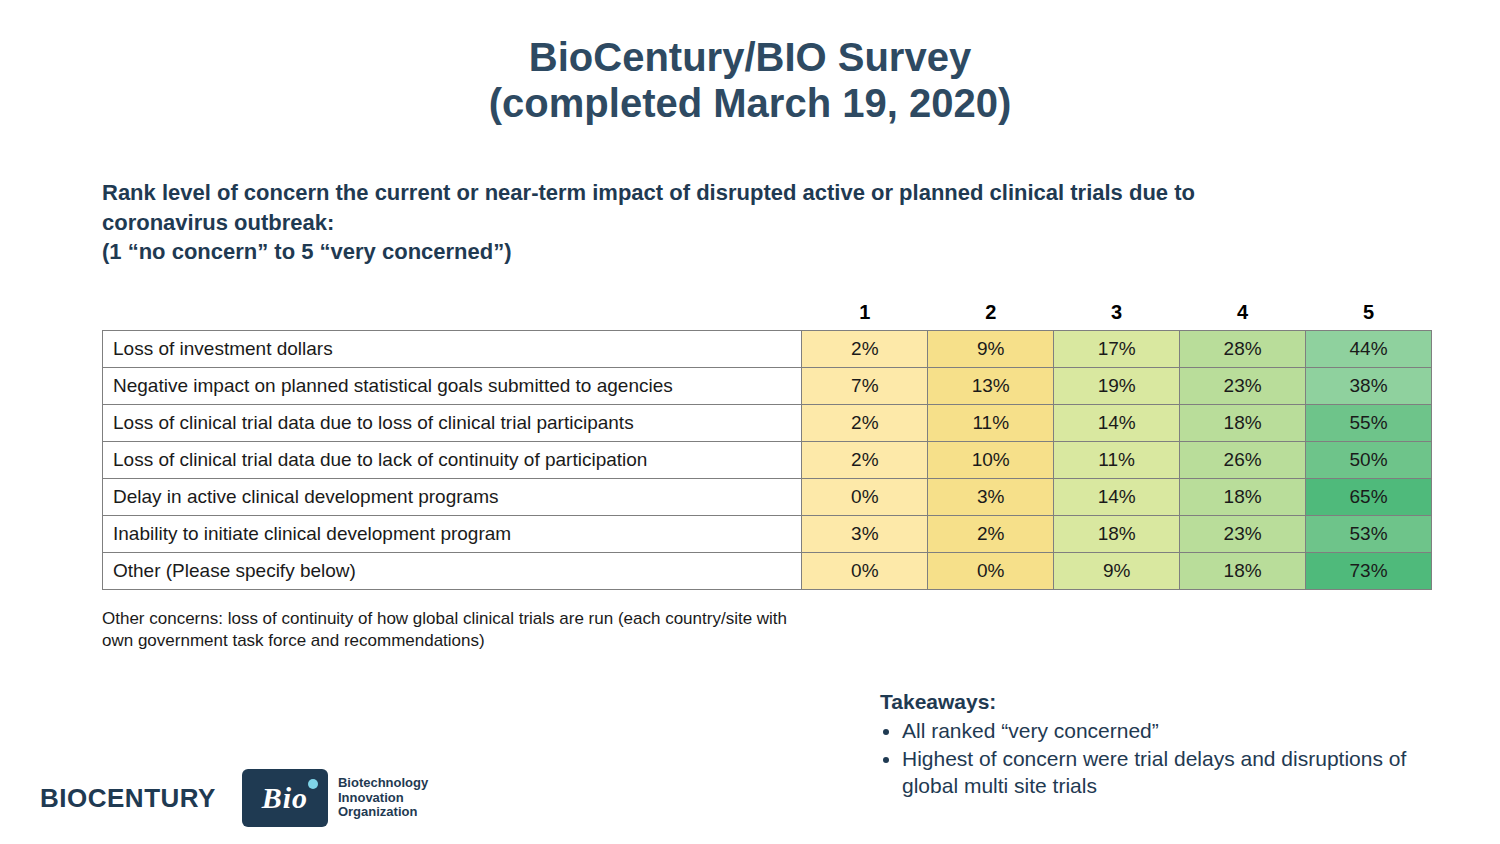BioCentury/BIO Survey (completed March 19, 2020)
Rank level of concern the current or near-term impact of disrupted active or planned clinical trials due to coronavirus outbreak:
(1 “no concern” to 5 “very concerned”)
| | 1 | 2 | 3 | 4 | 5 |
| --- | --- | --- | --- | --- | --- |
| Loss of investment dollars | 2% | 9% | 17% | 28% | 44% |
| Negative impact on planned statistical goals submitted to agencies | 7% | 13% | 19% | 23% | 38% |
| Loss of clinical trial data due to loss of clinical trial participants | 2% | 11% | 14% | 18% | 55% |
| Loss of clinical trial data due to lack of continuity of participation | 2% | 10% | 11% | 26% | 50% |
| Delay in active clinical development programs | 0% | 3% | 14% | 18% | 65% |
| Inability to initiate clinical development program | 3% | 2% | 18% | 23% | 53% |
| Other (Please specify below) | 0% | 0% | 9% | 18% | 73% |
Other concerns: loss of continuity of how global clinical trials are run (each country/site with own government task force and recommendations)
Takeaways:
All ranked “very concerned”
Highest of concern were trial delays and disruptions of global multi site trials
BIO CENTURY
Bio
Biotechnology
Innovation
Organization